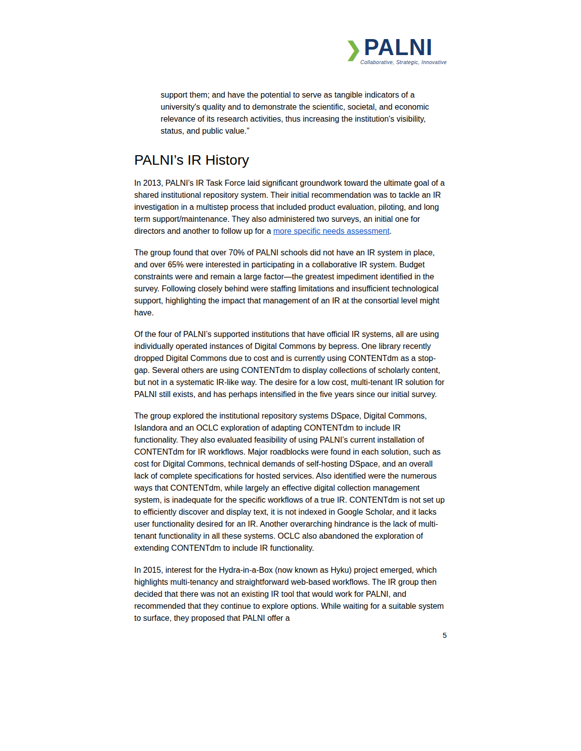❯PALNI
Collaborative, Strategic, Innovative
support them; and have the potential to serve as tangible indicators of a university's quality and to demonstrate the scientific, societal, and economic relevance of its research activities, thus increasing the institution's visibility, status, and public value.”
PALNI’s IR History
In 2013, PALNI’s IR Task Force laid significant groundwork toward the ultimate goal of a shared institutional repository system. Their initial recommendation was to tackle an IR investigation in a multistep process that included product evaluation, piloting, and long term support/maintenance. They also administered two surveys, an initial one for directors and another to follow up for a more specific needs assessment.
The group found that over 70% of PALNI schools did not have an IR system in place, and over 65% were interested in participating in a collaborative IR system. Budget constraints were and remain a large factor—the greatest impediment identified in the survey. Following closely behind were staffing limitations and insufficient technological support, highlighting the impact that management of an IR at the consortial level might have.
Of the four of PALNI’s supported institutions that have official IR systems, all are using individually operated instances of Digital Commons by bepress. One library recently dropped Digital Commons due to cost and is currently using CONTENTdm as a stop-gap. Several others are using CONTENTdm to display collections of scholarly content, but not in a systematic IR-like way. The desire for a low cost, multi-tenant IR solution for PALNI still exists, and has perhaps intensified in the five years since our initial survey.
The group explored the institutional repository systems DSpace, Digital Commons, Islandora and an OCLC exploration of adapting CONTENTdm to include IR functionality. They also evaluated feasibility of using PALNI’s current installation of CONTENTdm for IR workflows. Major roadblocks were found in each solution, such as cost for Digital Commons, technical demands of self-hosting DSpace, and an overall lack of complete specifications for hosted services. Also identified were the numerous ways that CONTENTdm, while largely an effective digital collection management system, is inadequate for the specific workflows of a true IR. CONTENTdm is not set up to efficiently discover and display text, it is not indexed in Google Scholar, and it lacks user functionality desired for an IR. Another overarching hindrance is the lack of multi-tenant functionality in all these systems. OCLC also abandoned the exploration of extending CONTENTdm to include IR functionality.
In 2015, interest for the Hydra-in-a-Box (now known as Hyku) project emerged, which highlights multi-tenancy and straightforward web-based workflows. The IR group then decided that there was not an existing IR tool that would work for PALNI, and recommended that they continue to explore options. While waiting for a suitable system to surface, they proposed that PALNI offer a
5